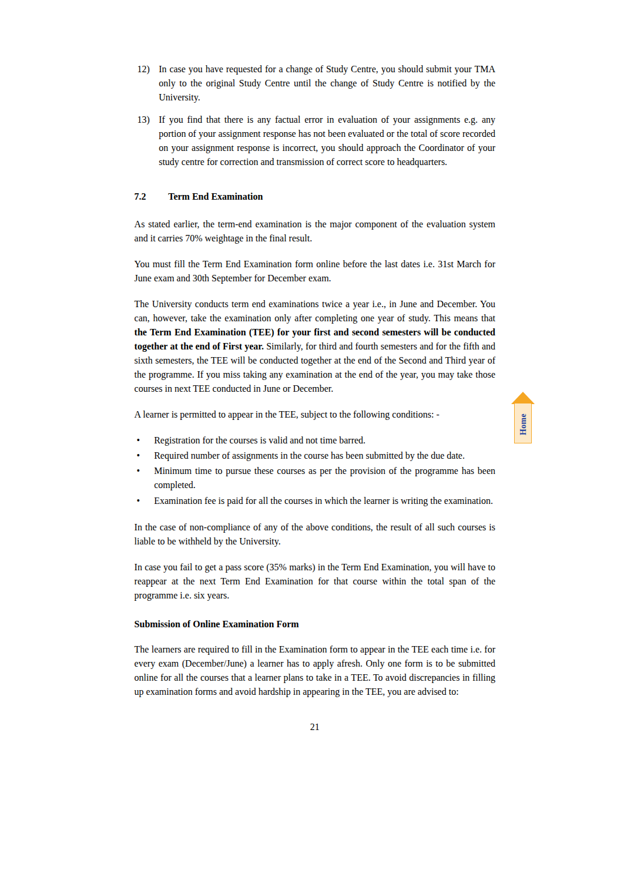12) In case you have requested for a change of Study Centre, you should submit your TMA only to the original Study Centre until the change of Study Centre is notified by the University.
13) If you find that there is any factual error in evaluation of your assignments e.g. any portion of your assignment response has not been evaluated or the total of score recorded on your assignment response is incorrect, you should approach the Coordinator of your study centre for correction and transmission of correct score to headquarters.
7.2 Term End Examination
As stated earlier, the term-end examination is the major component of the evaluation system and it carries 70% weightage in the final result.
You must fill the Term End Examination form online before the last dates i.e. 31st March for June exam and 30th September for December exam.
The University conducts term end examinations twice a year i.e., in June and December. You can, however, take the examination only after completing one year of study. This means that the Term End Examination (TEE) for your first and second semesters will be conducted together at the end of First year. Similarly, for third and fourth semesters and for the fifth and sixth semesters, the TEE will be conducted together at the end of the Second and Third year of the programme. If you miss taking any examination at the end of the year, you may take those courses in next TEE conducted in June or December.
A learner is permitted to appear in the TEE, subject to the following conditions: -
•Registration for the courses is valid and not time barred.
•Required number of assignments in the course has been submitted by the due date.
•Minimum time to pursue these courses as per the provision of the programme has been completed.
•Examination fee is paid for all the courses in which the learner is writing the examination.
In the case of non-compliance of any of the above conditions, the result of all such courses is liable to be withheld by the University.
In case you fail to get a pass score (35% marks) in the Term End Examination, you will have to reappear at the next Term End Examination for that course within the total span of the programme i.e. six years.
Submission of Online Examination Form
The learners are required to fill in the Examination form to appear in the TEE each time i.e. for every exam (December/June) a learner has to apply afresh. Only one form is to be submitted online for all the courses that a learner plans to take in a TEE. To avoid discrepancies in filling up examination forms and avoid hardship in appearing in the TEE, you are advised to:
21
Home